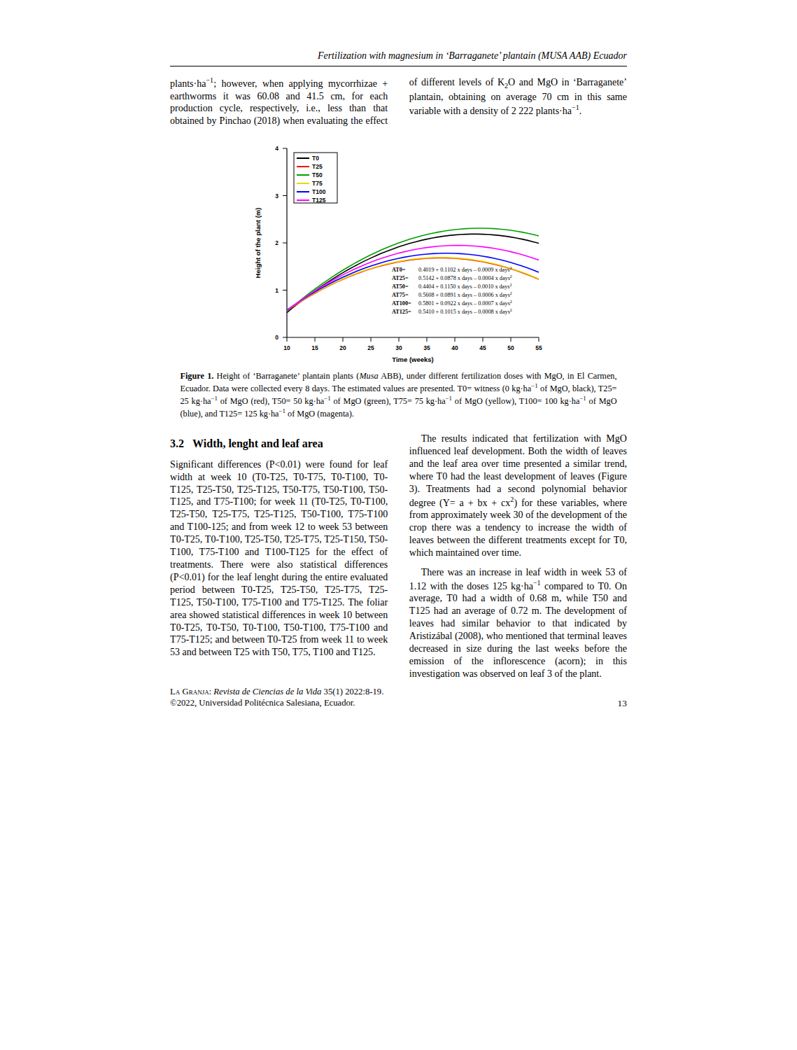Fertilization with magnesium in ‘Barraganete’ plantain (MUSA AAB) Ecuador
plants·ha−1; however, when applying mycorrhizae + earthworms it was 60.08 and 41.5 cm, for each production cycle, respectively, i.e., less than that obtained by Pinchao (2018) when evaluating the effect of different levels of K2O and MgO in ‘Barraganete’ plantain, obtaining on average 70 cm in this same variable with a density of 2 222 plants·ha−1.
0 1 2 3 4 10 15 20 25 30 35 40 45 50 55 Time (weeks) Height of the plant (m) T0 T25 T50 T75 T100 T125 AT0= 0.4019 + 0.1102 x days – 0.0009 x days2 AT25= 0.5142 + 0.0878 x days – 0.0004 x days2 AT50= 0.4404 + 0.1150 x days – 0.0010 x days2 AT75= 0.5608 + 0.0891 x days – 0.0006 x days2 AT100= 0.5801 + 0.0922 x days – 0.0007 x days2 AT125= 0.5410 + 0.1015 x days – 0.0008 x days2
Figure 1. Height of ‘Barraganete’ plantain plants (Musa ABB), under different fertilization doses with MgO, in El Carmen, Ecuador. Data were collected every 8 days. The estimated values are presented. T0= witness (0 kg·ha−1 of MgO, black), T25= 25 kg·ha−1 of MgO (red), T50= 50 kg·ha−1 of MgO (green), T75= 75 kg·ha−1 of MgO (yellow), T100= 100 kg·ha−1 of MgO (blue), and T125= 125 kg·ha−1 of MgO (magenta).
3.2 Width, lenght and leaf area
Significant differences (P<0.01) were found for leaf width at week 10 (T0-T25, T0-T75, T0-T100, T0-T125, T25-T50, T25-T125, T50-T75, T50-T100, T50-T125, and T75-T100; for week 11 (T0-T25, T0-T100, T25-T50, T25-T75, T25-T125, T50-T100, T75-T100 and T100-125; and from week 12 to week 53 between T0-T25, T0-T100, T25-T50, T25-T75, T25-T150, T50-T100, T75-T100 and T100-T125 for the effect of treatments. There were also statistical differences (P<0.01) for the leaf lenght during the entire evaluated period between T0-T25, T25-T50, T25-T75, T25-T125, T50-T100, T75-T100 and T75-T125. The foliar area showed statistical differences in week 10 between T0-T25, T0-T50, T0-T100, T50-T100, T75-T100 and T75-T125; and between T0-T25 from week 11 to week 53 and between T25 with T50, T75, T100 and T125.
The results indicated that fertilization with MgO influenced leaf development. Both the width of leaves and the leaf area over time presented a similar trend, where T0 had the least development of leaves (Figure 3). Treatments had a second polynomial behavior degree (Y= a + bx + cx2) for these variables, where from approximately week 30 of the development of the crop there was a tendency to increase the width of leaves between the different treatments except for T0, which maintained over time.
There was an increase in leaf width in week 53 of 1.12 with the doses 125 kg·ha−1 compared to T0. On average, T0 had a width of 0.68 m, while T50 and T125 had an average of 0.72 m. The development of leaves had similar behavior to that indicated by Aristizábal (2008), who mentioned that terminal leaves decreased in size during the last weeks before the emission of the inflorescence (acorn); in this investigation was observed on leaf 3 of the plant.
La Granja: Revista de Ciencias de la Vida 35(1) 2022:8-19.
©2022, Universidad Politécnica Salesiana, Ecuador.
13